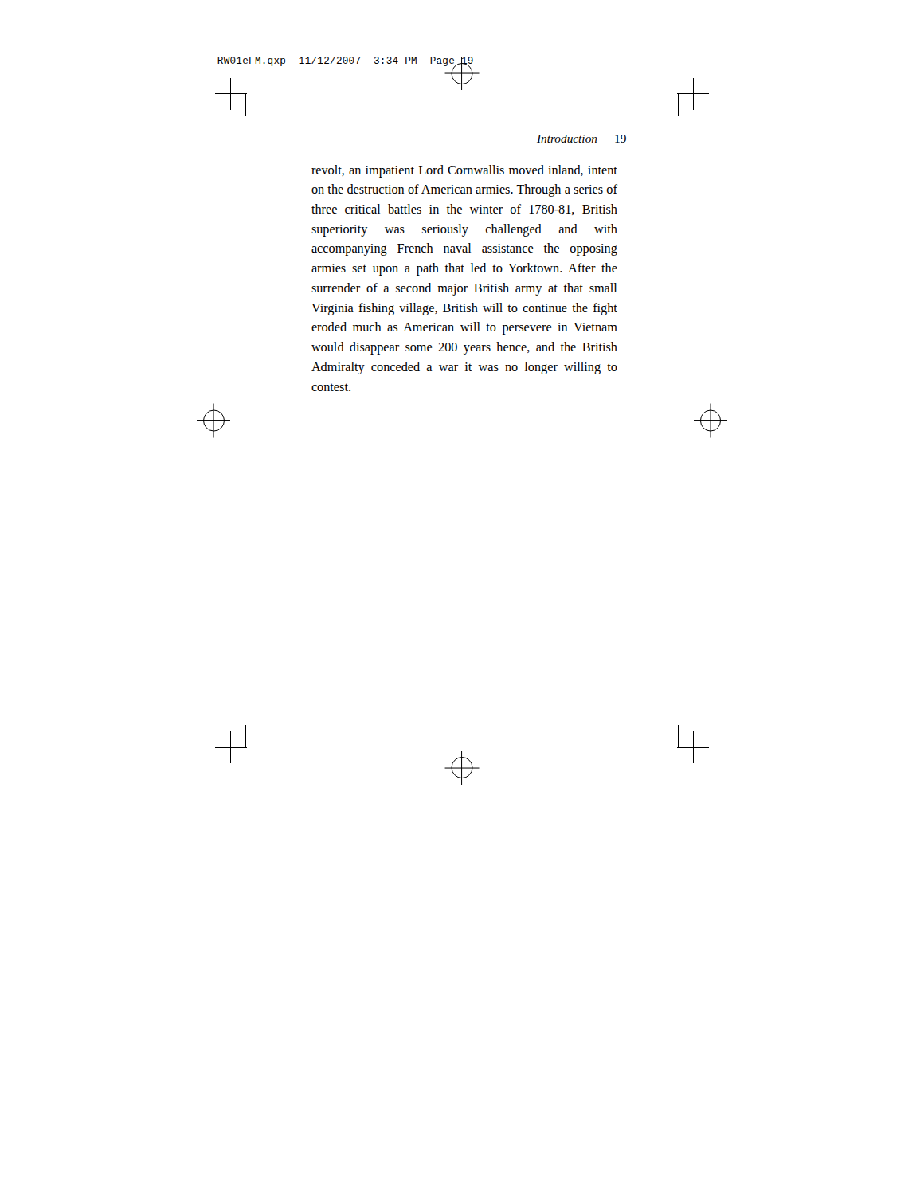RW01eFM.qxp 11/12/2007 3:34 PM Page 19
Introduction 19
revolt, an impatient Lord Cornwallis moved inland, intent on the destruction of American armies. Through a series of three critical battles in the winter of 1780-81, British superiority was seriously challenged and with accompanying French naval assistance the opposing armies set upon a path that led to Yorktown. After the surrender of a second major British army at that small Virginia fishing village, British will to continue the fight eroded much as American will to persevere in Vietnam would disappear some 200 years hence, and the British Admiralty conceded a war it was no longer willing to contest.